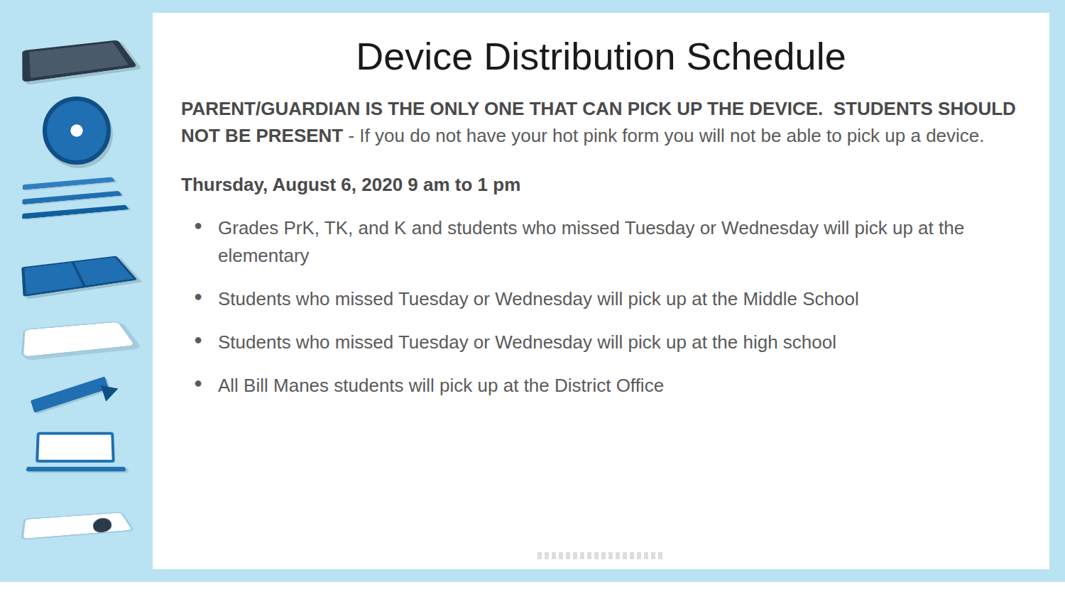Device Distribution Schedule
PARENT/GUARDIAN IS THE ONLY ONE THAT CAN PICK UP THE DEVICE. STUDENTS SHOULD NOT BE PRESENT - If you do not have your hot pink form you will not be able to pick up a device.
Thursday, August 6, 2020 9 am to 1 pm
Grades PrK, TK, and K and students who missed Tuesday or Wednesday will pick up at the elementary
Students who missed Tuesday or Wednesday will pick up at the Middle School
Students who missed Tuesday or Wednesday will pick up at the high school
All Bill Manes students will pick up at the District Office